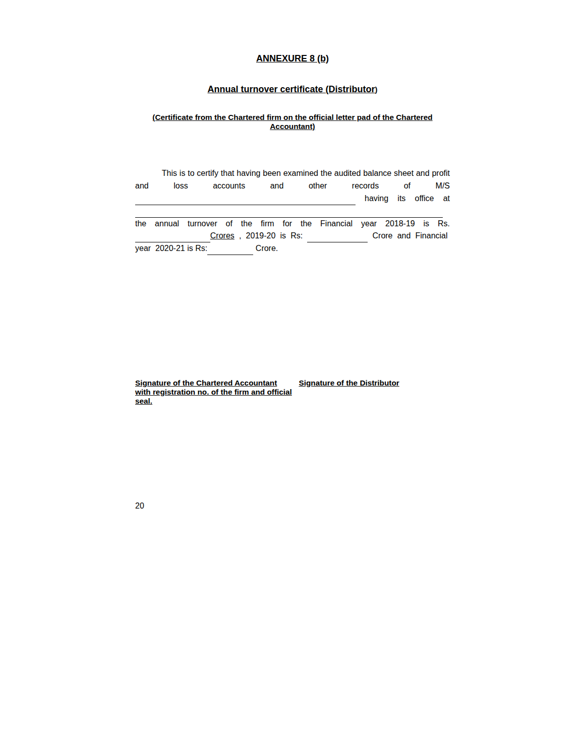ANNEXURE 8 (b)
Annual turnover certificate (Distributor)
(Certificate from the Chartered firm on the official letter pad of the Chartered Accountant)
This is to certify that having been examined the audited balance sheet and profit and loss accounts and other records of M/S having its office at the annual turnover of the firm for the Financial year 2018-19 is Rs. Crores , 2019-20 is Rs: Crore and Financial year 2020-21 is Rs: Crore.
| Signature of the Chartered Accountant with registration no. of the firm and official seal. | Signature of the Distributor |
20